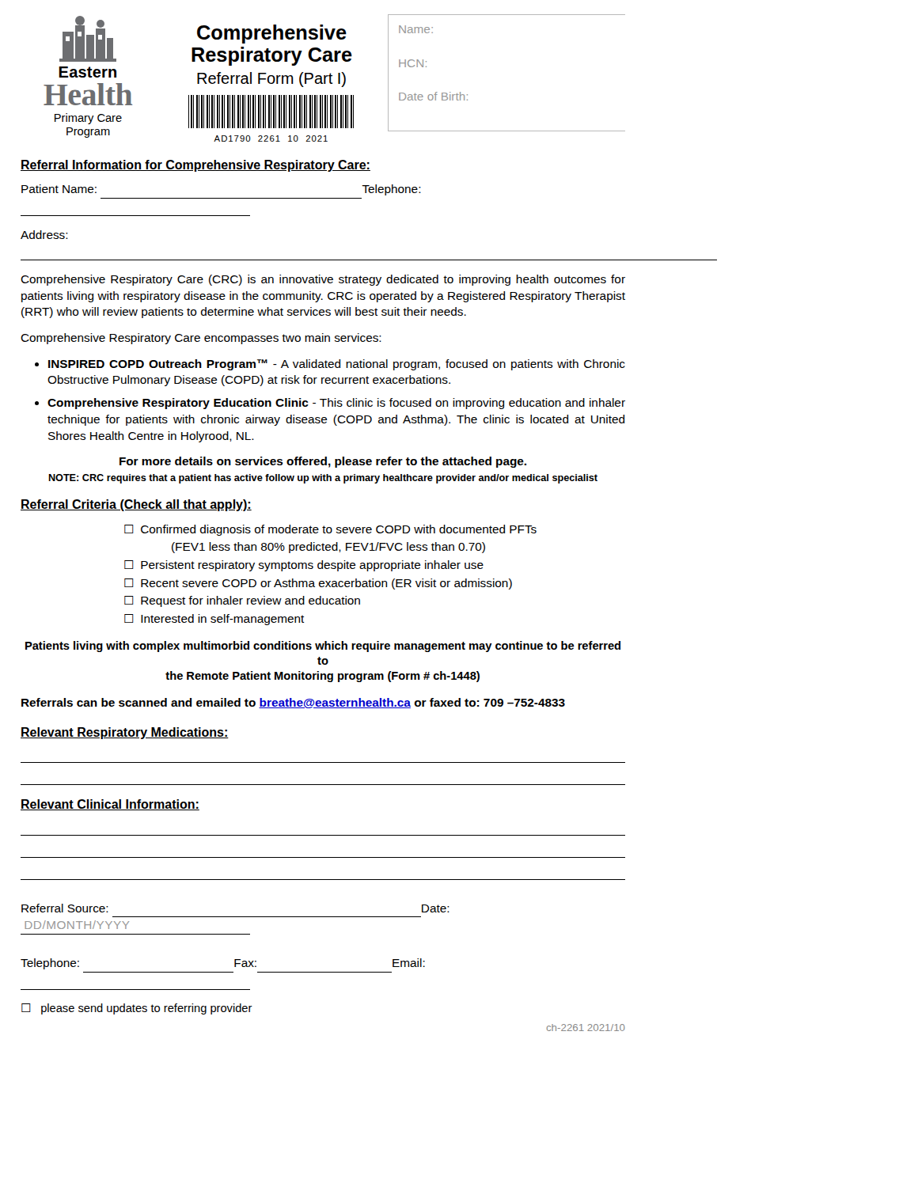Eastern
Health
Primary Care
Program
Comprehensive Respiratory Care
Referral Form (Part I)
AD1790 2261 10 2021
Name:
HCN:
Date of Birth:
Referral Information for Comprehensive Respiratory Care:
Patient Name: Telephone:
Address:
Comprehensive Respiratory Care (CRC) is an innovative strategy dedicated to improving health outcomes for patients living with respiratory disease in the community. CRC is operated by a Registered Respiratory Therapist (RRT) who will review patients to determine what services will best suit their needs.
Comprehensive Respiratory Care encompasses two main services:
INSPIRED COPD Outreach Program™ - A validated national program, focused on patients with Chronic Obstructive Pulmonary Disease (COPD) at risk for recurrent exacerbations.
Comprehensive Respiratory Education Clinic - This clinic is focused on improving education and inhaler technique for patients with chronic airway disease (COPD and Asthma). The clinic is located at United Shores Health Centre in Holyrood, NL.
For more details on services offered, please refer to the attached page.
NOTE: CRC requires that a patient has active follow up with a primary healthcare provider and/or medical specialist
Referral Criteria (Check all that apply):
☐ Confirmed diagnosis of moderate to severe COPD with documented PFTs
(FEV1 less than 80% predicted, FEV1/FVC less than 0.70)
☐ Persistent respiratory symptoms despite appropriate inhaler use
☐ Recent severe COPD or Asthma exacerbation (ER visit or admission)
☐ Request for inhaler review and education
☐ Interested in self-management
Patients living with complex multimorbid conditions which require management may continue to be referred to
the Remote Patient Monitoring program (Form # ch-1448)
Referrals can be scanned and emailed to breathe@easternhealth.ca or faxed to: 709 –752-4833
Relevant Respiratory Medications:
Relevant Clinical Information:
Referral Source: Date: DD/MONTH/YYYY
Telephone: Fax: Email:
☐ please send updates to referring provider
ch-2261 2021/10